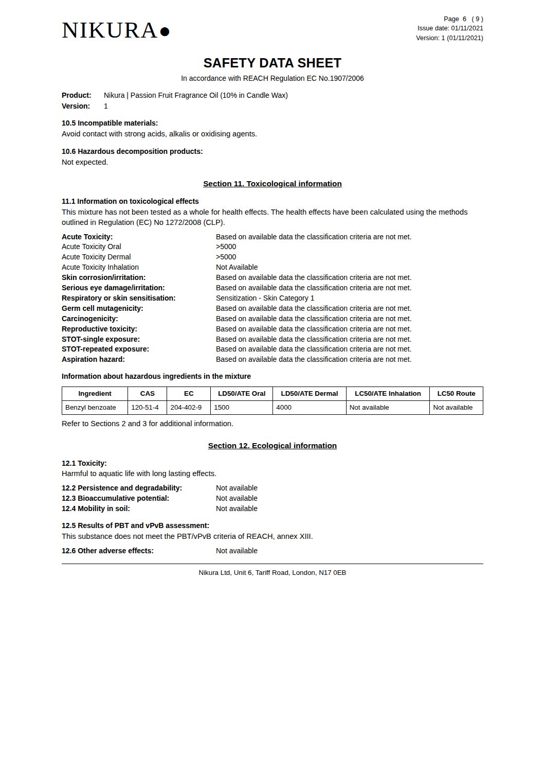NIKURA●
Page 6 ( 9 )
Issue date: 01/11/2021
Version: 1 (01/11/2021)
SAFETY DATA SHEET
In accordance with REACH Regulation EC No.1907/2006
Product: Nikura | Passion Fruit Fragrance Oil (10% in Candle Wax)
Version: 1
10.5 Incompatible materials:
Avoid contact with strong acids, alkalis or oxidising agents.
10.6 Hazardous decomposition products:
Not expected.
Section 11. Toxicological information
11.1 Information on toxicological effects
This mixture has not been tested as a whole for health effects. The health effects have been calculated using the methods outlined in Regulation (EC) No 1272/2008 (CLP).
Acute Toxicity:
Based on available data the classification criteria are not met.
Acute Toxicity Oral
>5000
Acute Toxicity Dermal
>5000
Acute Toxicity Inhalation
Not Available
Skin corrosion/irritation:
Based on available data the classification criteria are not met.
Serious eye damage/irritation:
Based on available data the classification criteria are not met.
Respiratory or skin sensitisation:
Sensitization - Skin Category 1
Germ cell mutagenicity:
Based on available data the classification criteria are not met.
Carcinogenicity:
Based on available data the classification criteria are not met.
Reproductive toxicity:
Based on available data the classification criteria are not met.
STOT-single exposure:
Based on available data the classification criteria are not met.
STOT-repeated exposure:
Based on available data the classification criteria are not met.
Aspiration hazard:
Based on available data the classification criteria are not met.
Information about hazardous ingredients in the mixture
| Ingredient | CAS | EC | LD50/ATE Oral | LD50/ATE Dermal | LC50/ATE Inhalation | LC50 Route |
| --- | --- | --- | --- | --- | --- | --- |
| Benzyl benzoate | 120-51-4 | 204-402-9 | 1500 | 4000 | Not available | Not available |
Refer to Sections 2 and 3 for additional information.
Section 12. Ecological information
12.1 Toxicity:
Harmful to aquatic life with long lasting effects.
12.2 Persistence and degradability: Not available
12.3 Bioaccumulative potential: Not available
12.4 Mobility in soil: Not available
12.5 Results of PBT and vPvB assessment:
This substance does not meet the PBT/vPvB criteria of REACH, annex XIII.
12.6 Other adverse effects: Not available
Nikura Ltd, Unit 6, Tariff Road, London, N17 0EB